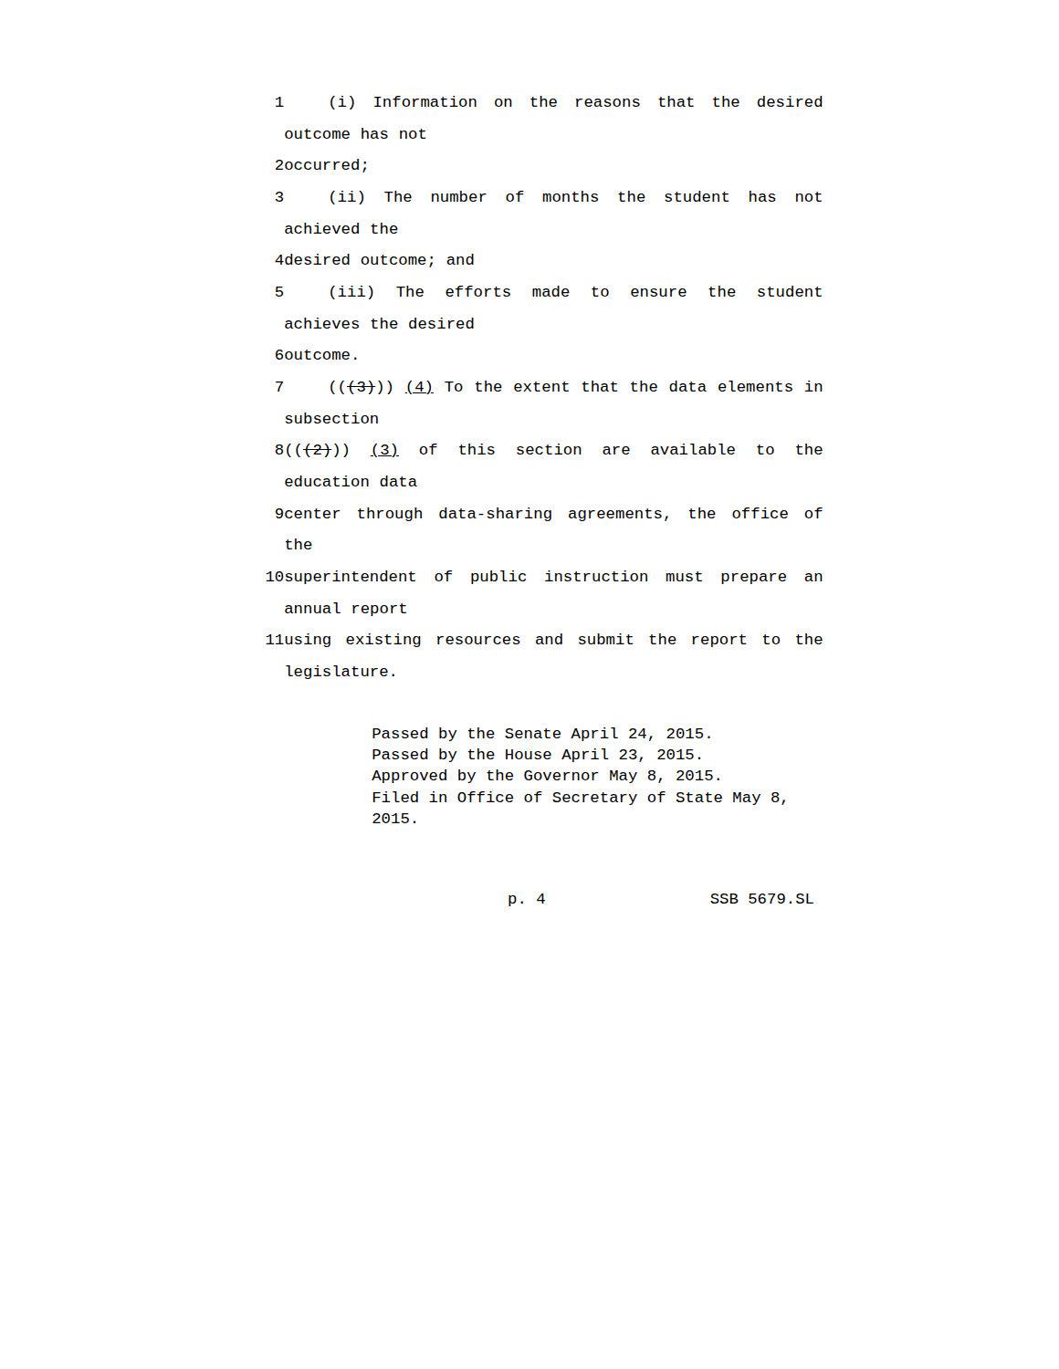| 1 | (i) Information on the reasons that the desired outcome has not |
| 2 | occurred; |
| 3 | (ii) The number of months the student has not achieved the |
| 4 | desired outcome; and |
| 5 | (iii) The efforts made to ensure the student achieves the desired |
| 6 | outcome. |
| 7 | (( (3) )) (4) To the extent that the data elements in subsection |
| 8 | (( (2) )) (3) of this section are available to the education data |
| 9 | center through data-sharing agreements, the office of the |
| 10 | superintendent of public instruction must prepare an annual report |
| 11 | using existing resources and submit the report to the legislature. |
Passed by the Senate April 24, 2015. Passed by the House April 23, 2015. Approved by the Governor May 8, 2015. Filed in Office of Secretary of State May 8, 2015.
p. 4 SSB 5679.SL